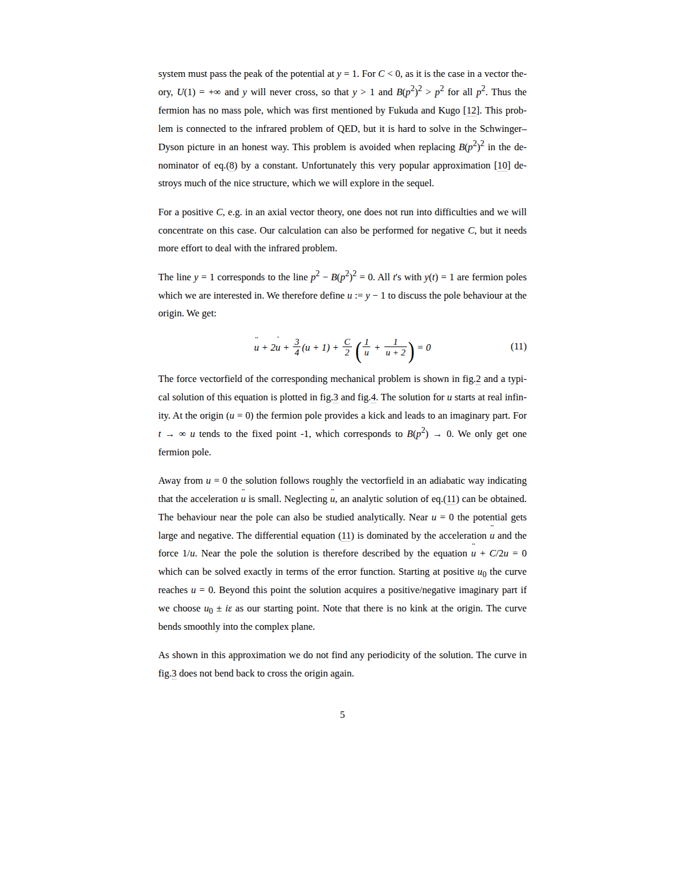system must pass the peak of the potential at y = 1. For C < 0, as it is the case in a vector theory, U(1) = +∞ and y will never cross, so that y > 1 and B(p2)2 > p2 for all p2. Thus the fermion has no mass pole, which was first mentioned by Fukuda and Kugo [12]. This problem is connected to the infrared problem of QED, but it is hard to solve in the Schwinger–Dyson picture in an honest way. This problem is avoided when replacing B(p2)2 in the denominator of eq.(8) by a constant. Unfortunately this very popular approximation [10] destroys much of the nice structure, which we will explore in the sequel.
For a positive C, e.g. in an axial vector theory, one does not run into difficulties and we will concentrate on this case. Our calculation can also be performed for negative C, but it needs more effort to deal with the infrared problem.
The line y = 1 corresponds to the line p2 − B(p2)2 = 0. All t's with y(t) = 1 are fermion poles which we are interested in. We therefore define u := y − 1 to discuss the pole behaviour at the origin. We get:
u + 2u + 34(u + 1) + C 2 (1 u + 1 u + 2) = 0 (11)
The force vectorfield of the corresponding mechanical problem is shown in fig.2 and a typical solution of this equation is plotted in fig.3 and fig.4. The solution for u starts at real infinity. At the origin (u = 0) the fermion pole provides a kick and leads to an imaginary part. For t → ∞ u tends to the fixed point -1, which corresponds to B(p2) → 0. We only get one fermion pole.
Away from u = 0 the solution follows roughly the vectorfield in an adiabatic way indicating that the acceleration u is small. Neglecting u, an analytic solution of eq.(11) can be obtained. The behaviour near the pole can also be studied analytically. Near u = 0 the potential gets large and negative. The differential equation (11) is dominated by the acceleration u and the force 1/u. Near the pole the solution is therefore described by the equation u + C/2u = 0 which can be solved exactly in terms of the error function. Starting at positive u0 the curve reaches u = 0. Beyond this point the solution acquires a positive/negative imaginary part if we choose u0 ± iε as our starting point. Note that there is no kink at the origin. The curve bends smoothly into the complex plane.
As shown in this approximation we do not find any periodicity of the solution. The curve in fig.3 does not bend back to cross the origin again.
5